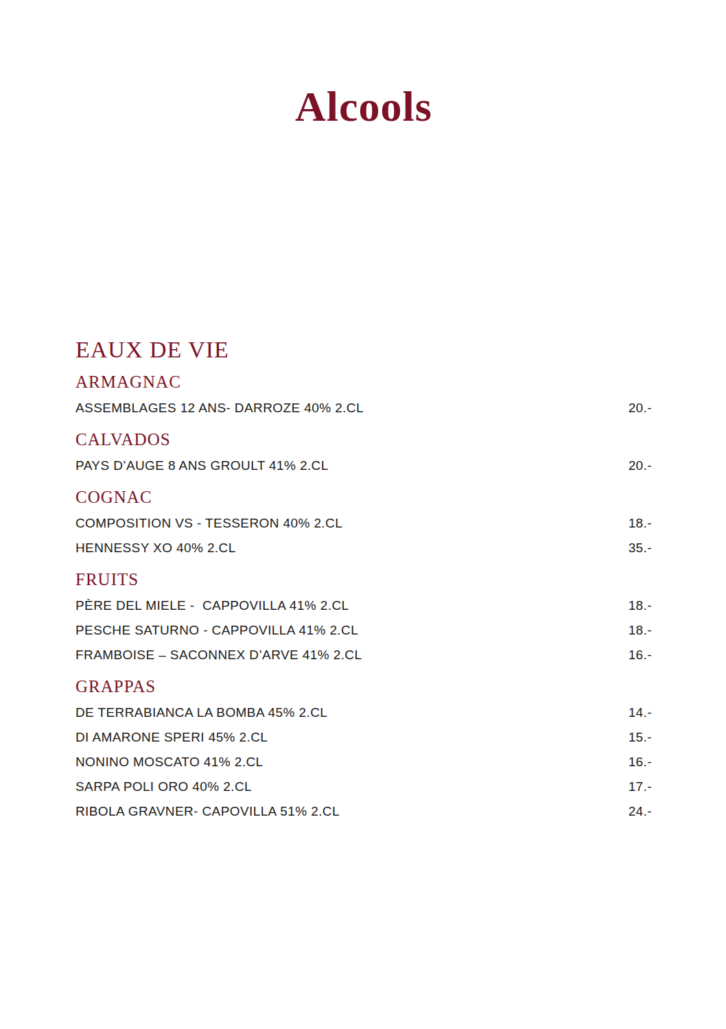Alcools
EAUX DE VIE
ARMAGNAC
Assemblages 12 ans- Darroze 40% 2.cl 20.-
CALVADOS
Pays d’Auge 8 ans Groult 41% 2.cl 20.-
COGNAC
Composition VS - Tesseron 40% 2.cl 18.-
Hennessy XO 40% 2.cl 35.-
FRUITS
Père del Miele - Cappovilla 41% 2.cl 18.-
Pesche Saturno - Cappovilla 41% 2.cl 18.-
Framboise – Saconnex d’Arve 41% 2.cl 16.-
GRAPPAS
De Terrabianca La Bomba 45% 2.cl 14.-
Di Amarone Speri 45% 2.cl 15.-
Nonino Moscato 41% 2.cl 16.-
Sarpa Poli Oro 40% 2.cl 17.-
Ribola Gravner- Capovilla 51% 2.cl 24.-